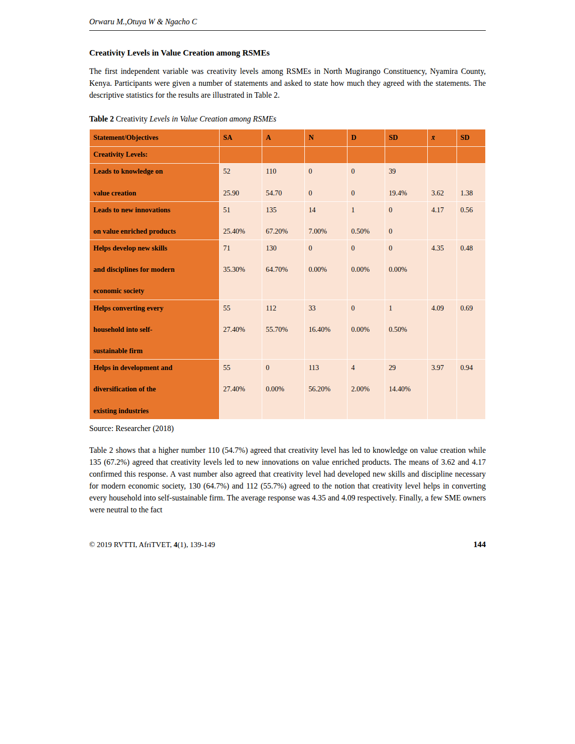Orwaru M.,Otuya W & Ngacho C
Creativity Levels in Value Creation among RSMEs
The first independent variable was creativity levels among RSMEs in North Mugirango Constituency, Nyamira County, Kenya. Participants were given a number of statements and asked to state how much they agreed with the statements. The descriptive statistics for the results are illustrated in Table 2.
Table 2 Creativity Levels in Value Creation among RSMEs
| Statement/Objectives | SA | A | N | D | SD | x̄ | SD |
| --- | --- | --- | --- | --- | --- | --- | --- |
| Creativity Levels: | | | | | | | |
| Leads to knowledge on value creation | 52 25.90 | 110 54.70 | 0 0 | 0 0 | 39 19.4% | 3.62 | 1.38 |
| Leads to new innovations on value enriched products | 51 25.40% | 135 67.20% | 14 7.00% | 1 0.50% | 0 0 | 4.17 | 0.56 |
| Helps develop new skills and disciplines for modern economic society | 71 35.30% | 130 64.70% | 0 0.00% | 0 0.00% | 0 0.00% | 4.35 | 0.48 |
| Helps converting every household into self- sustainable firm | 55 27.40% | 112 55.70% | 33 16.40% | 0 0.00% | 1 0.50% | 4.09 | 0.69 |
| Helps in development and diversification of the existing industries | 55 27.40% | 0 0.00% | 113 56.20% | 4 2.00% | 29 14.40% | 3.97 | 0.94 |
Source: Researcher (2018)
Table 2 shows that a higher number 110 (54.7%) agreed that creativity level has led to knowledge on value creation while 135 (67.2%) agreed that creativity levels led to new innovations on value enriched products. The means of 3.62 and 4.17 confirmed this response. A vast number also agreed that creativity level had developed new skills and discipline necessary for modern economic society, 130 (64.7%) and 112 (55.7%) agreed to the notion that creativity level helps in converting every household into self-sustainable firm. The average response was 4.35 and 4.09 respectively. Finally, a few SME owners were neutral to the fact
© 2019 RVTTI, AfriTVET, 4(1), 139-149 144